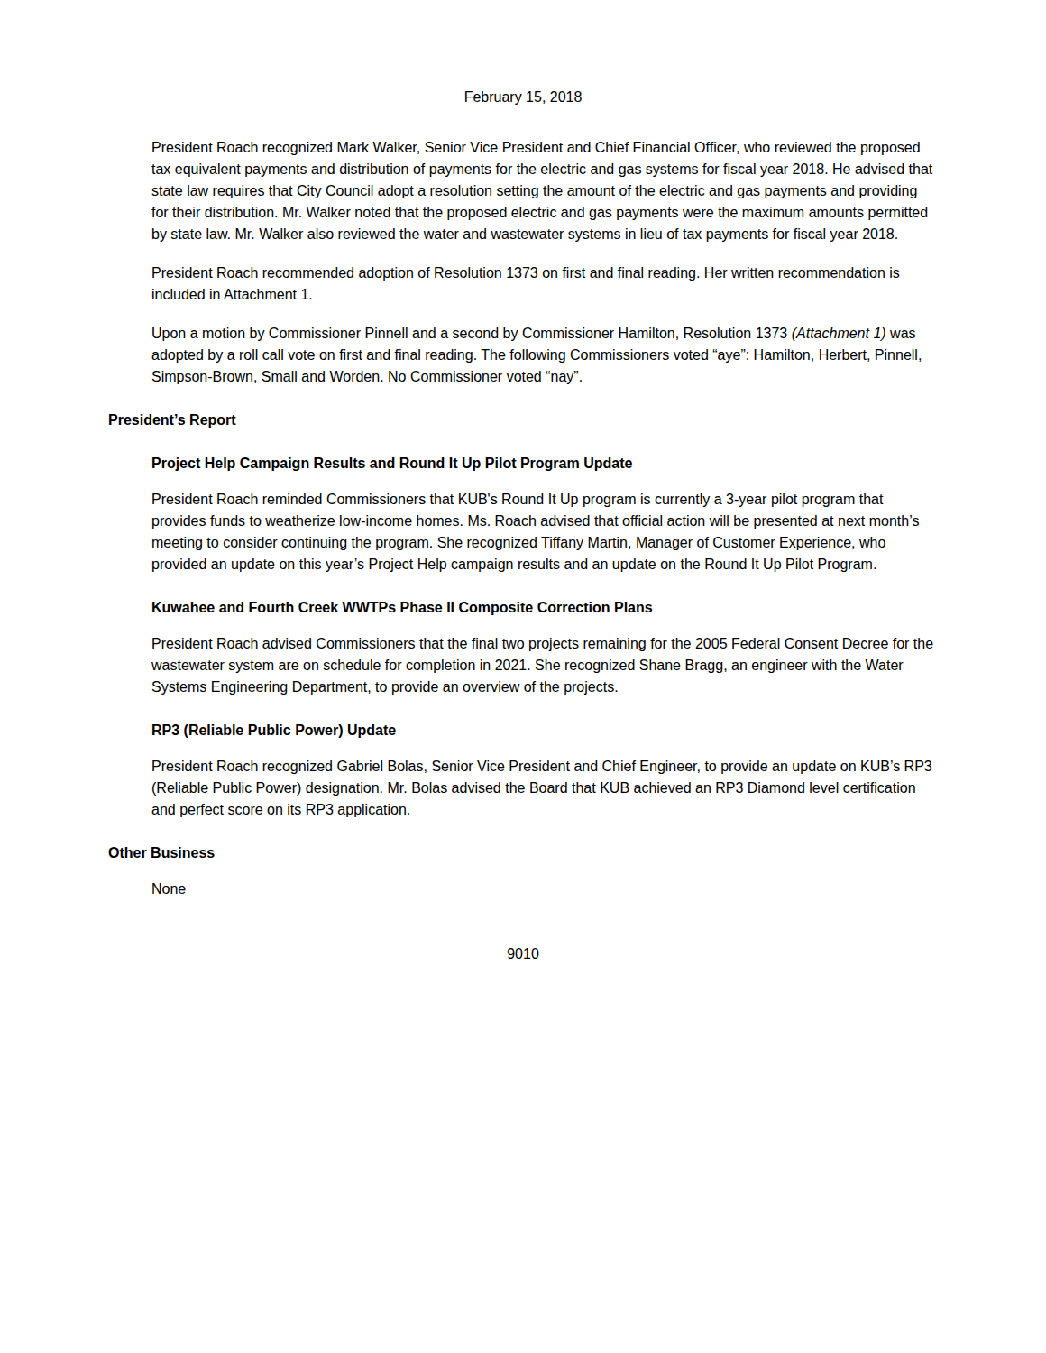February 15, 2018
President Roach recognized Mark Walker, Senior Vice President and Chief Financial Officer, who reviewed the proposed tax equivalent payments and distribution of payments for the electric and gas systems for fiscal year 2018. He advised that state law requires that City Council adopt a resolution setting the amount of the electric and gas payments and providing for their distribution. Mr. Walker noted that the proposed electric and gas payments were the maximum amounts permitted by state law. Mr. Walker also reviewed the water and wastewater systems in lieu of tax payments for fiscal year 2018.
President Roach recommended adoption of Resolution 1373 on first and final reading. Her written recommendation is included in Attachment 1.
Upon a motion by Commissioner Pinnell and a second by Commissioner Hamilton, Resolution 1373 (Attachment 1) was adopted by a roll call vote on first and final reading. The following Commissioners voted “aye”: Hamilton, Herbert, Pinnell, Simpson-Brown, Small and Worden. No Commissioner voted “nay”.
President’s Report
Project Help Campaign Results and Round It Up Pilot Program Update
President Roach reminded Commissioners that KUB's Round It Up program is currently a 3-year pilot program that provides funds to weatherize low-income homes. Ms. Roach advised that official action will be presented at next month’s meeting to consider continuing the program. She recognized Tiffany Martin, Manager of Customer Experience, who provided an update on this year’s Project Help campaign results and an update on the Round It Up Pilot Program.
Kuwahee and Fourth Creek WWTPs Phase II Composite Correction Plans
President Roach advised Commissioners that the final two projects remaining for the 2005 Federal Consent Decree for the wastewater system are on schedule for completion in 2021. She recognized Shane Bragg, an engineer with the Water Systems Engineering Department, to provide an overview of the projects.
RP3 (Reliable Public Power) Update
President Roach recognized Gabriel Bolas, Senior Vice President and Chief Engineer, to provide an update on KUB’s RP3 (Reliable Public Power) designation. Mr. Bolas advised the Board that KUB achieved an RP3 Diamond level certification and perfect score on its RP3 application.
Other Business
None
9010